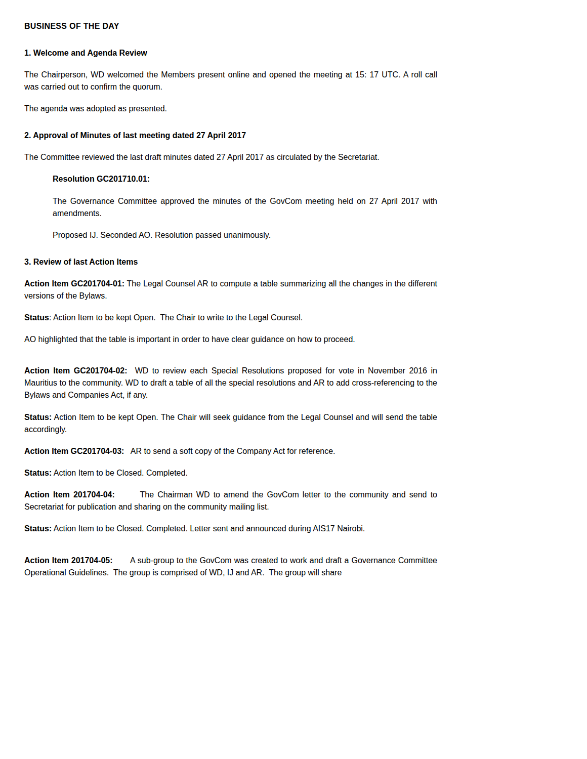BUSINESS OF THE DAY
1. Welcome and Agenda Review
The Chairperson, WD welcomed the Members present online and opened the meeting at 15: 17 UTC. A roll call was carried out to confirm the quorum.
The agenda was adopted as presented.
2. Approval of Minutes of last meeting dated 27 April 2017
The Committee reviewed the last draft minutes dated 27 April 2017 as circulated by the Secretariat.
Resolution GC201710.01:
The Governance Committee approved the minutes of the GovCom meeting held on 27 April 2017 with amendments.
Proposed IJ. Seconded AO. Resolution passed unanimously.
3. Review of last Action Items
Action Item GC201704-01: The Legal Counsel AR to compute a table summarizing all the changes in the different versions of the Bylaws.
Status: Action Item to be kept Open. The Chair to write to the Legal Counsel.
AO highlighted that the table is important in order to have clear guidance on how to proceed.
Action Item GC201704-02: WD to review each Special Resolutions proposed for vote in November 2016 in Mauritius to the community. WD to draft a table of all the special resolutions and AR to add cross-referencing to the Bylaws and Companies Act, if any.
Status: Action Item to be kept Open. The Chair will seek guidance from the Legal Counsel and will send the table accordingly.
Action Item GC201704-03: AR to send a soft copy of the Company Act for reference.
Status: Action Item to be Closed. Completed.
Action Item 201704-04: The Chairman WD to amend the GovCom letter to the community and send to Secretariat for publication and sharing on the community mailing list.
Status: Action Item to be Closed. Completed. Letter sent and announced during AIS17 Nairobi.
Action Item 201704-05: A sub-group to the GovCom was created to work and draft a Governance Committee Operational Guidelines. The group is comprised of WD, IJ and AR. The group will share